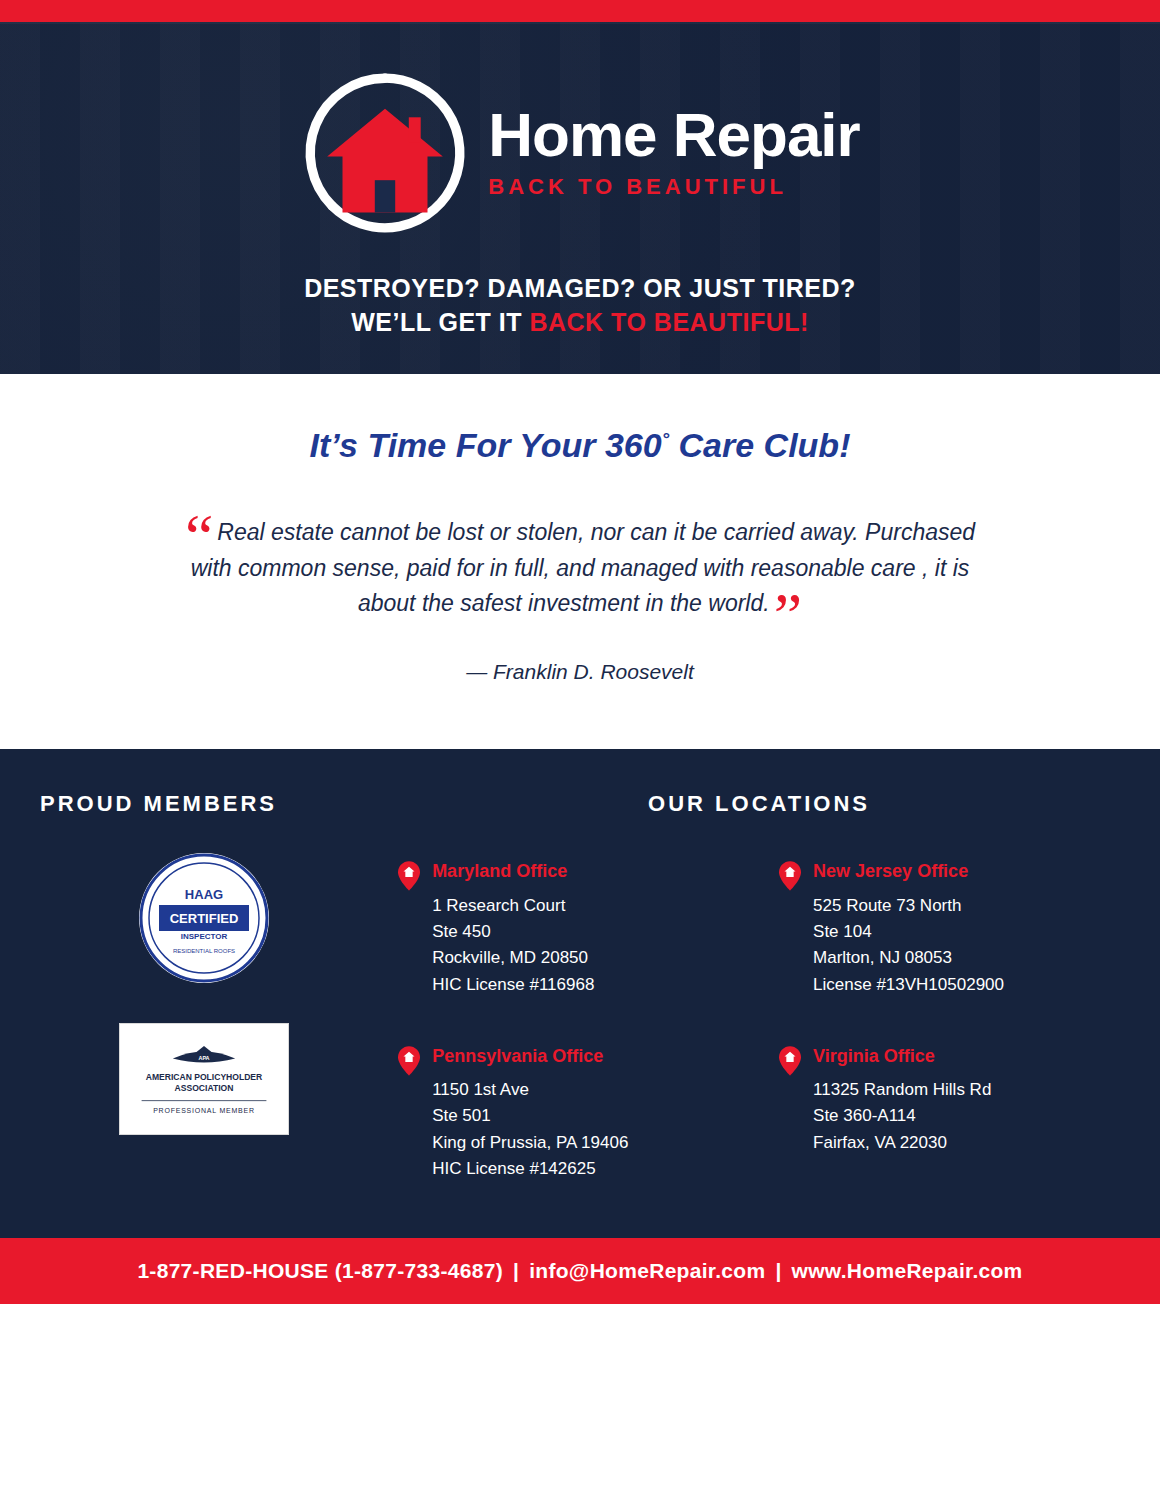Home Repair
Back to Beautiful
Destroyed? Damaged? Or Just Tired?
We’ll Get It Back to Beautiful!
It’s Time For Your 360° Care Club!
“Real estate cannot be lost or stolen, nor can it be carried away. Purchased with common sense, paid for in full, and managed with reasonable care , it is about the safest investment in the world.”
— Franklin D. Roosevelt
Proud Members
HAAG CERTIFIED INSPECTOR RESIDENTIAL ROOFS
APA AMERICAN POLICYHOLDER ASSOCIATION PROFESSIONAL MEMBER
Our Locations
Maryland Office
1 Research Court
Ste 450
Rockville, MD 20850
HIC License #116968
New Jersey Office
525 Route 73 North
Ste 104
Marlton, NJ 08053
License #13VH10502900
Pennsylvania Office
1150 1st Ave
Ste 501
King of Prussia, PA 19406
HIC License #142625
Virginia Office
11325 Random Hills Rd
Ste 360-A114
Fairfax, VA 22030
1-877-RED-HOUSE (1-877-733-4687)|info@HomeRepair.com|www.HomeRepair.com